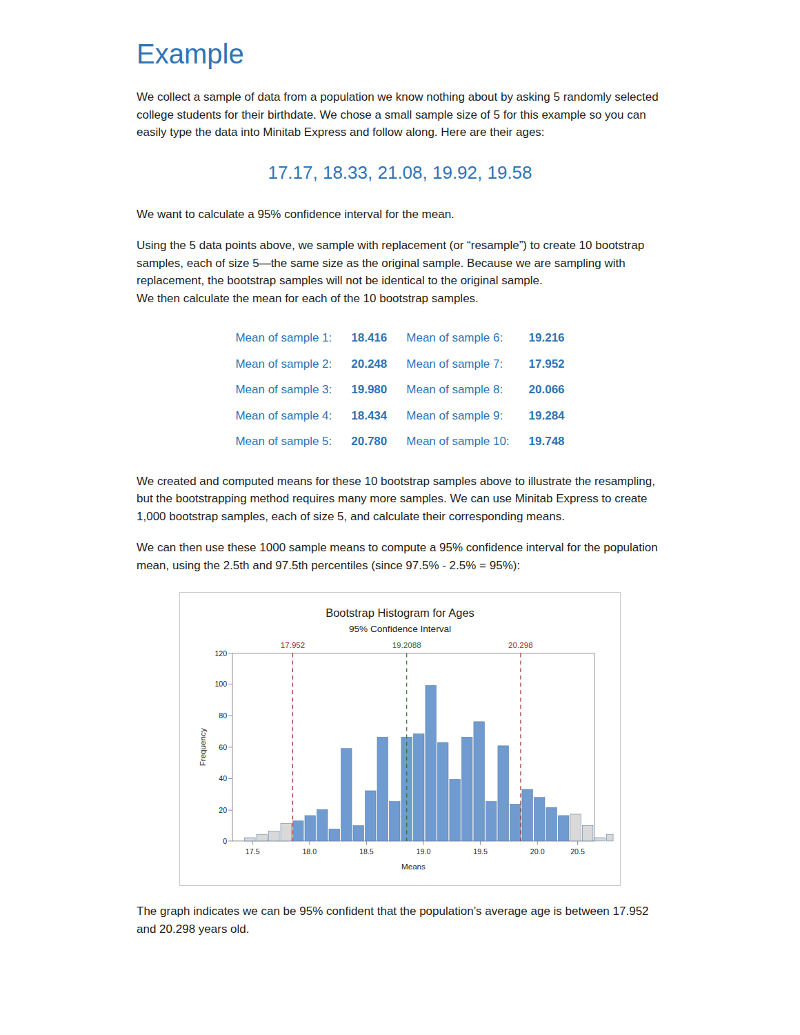Example
We collect a sample of data from a population we know nothing about by asking 5 randomly selected college students for their birthdate. We chose a small sample size of 5 for this example so you can easily type the data into Minitab Express and follow along. Here are their ages:
17.17, 18.33, 21.08, 19.92, 19.58
We want to calculate a 95% confidence interval for the mean.
Using the 5 data points above, we sample with replacement (or “resample”) to create 10 bootstrap samples, each of size 5—the same size as the original sample. Because we are sampling with replacement, the bootstrap samples will not be identical to the original sample.
We then calculate the mean for each of the 10 bootstrap samples.
| Mean of sample 1: | 18.416 | Mean of sample 6: | 19.216 |
| Mean of sample 2: | 20.248 | Mean of sample 7: | 17.952 |
| Mean of sample 3: | 19.980 | Mean of sample 8: | 20.066 |
| Mean of sample 4: | 18.434 | Mean of sample 9: | 19.284 |
| Mean of sample 5: | 20.780 | Mean of sample 10: | 19.748 |
We created and computed means for these 10 bootstrap samples above to illustrate the resampling, but the bootstrapping method requires many more samples. We can use Minitab Express to create 1,000 bootstrap samples, each of size 5, and calculate their corresponding means.
We can then use these 1000 sample means to compute a 95% confidence interval for the population mean, using the 2.5th and 97.5th percentiles (since 97.5% - 2.5% = 95%):
Bootstrap Histogram for Ages — 95% Confidence Interval Bootstrap Histogram for Ages 95% Confidence Interval 17.952 19.2088 20.298 120 100 80 60 40 20 0 Frequency 17.5 18.0 18.5 19.0 19.5 20.0 20.5 Means
The graph indicates we can be 95% confident that the population’s average age is between 17.952 and 20.298 years old.